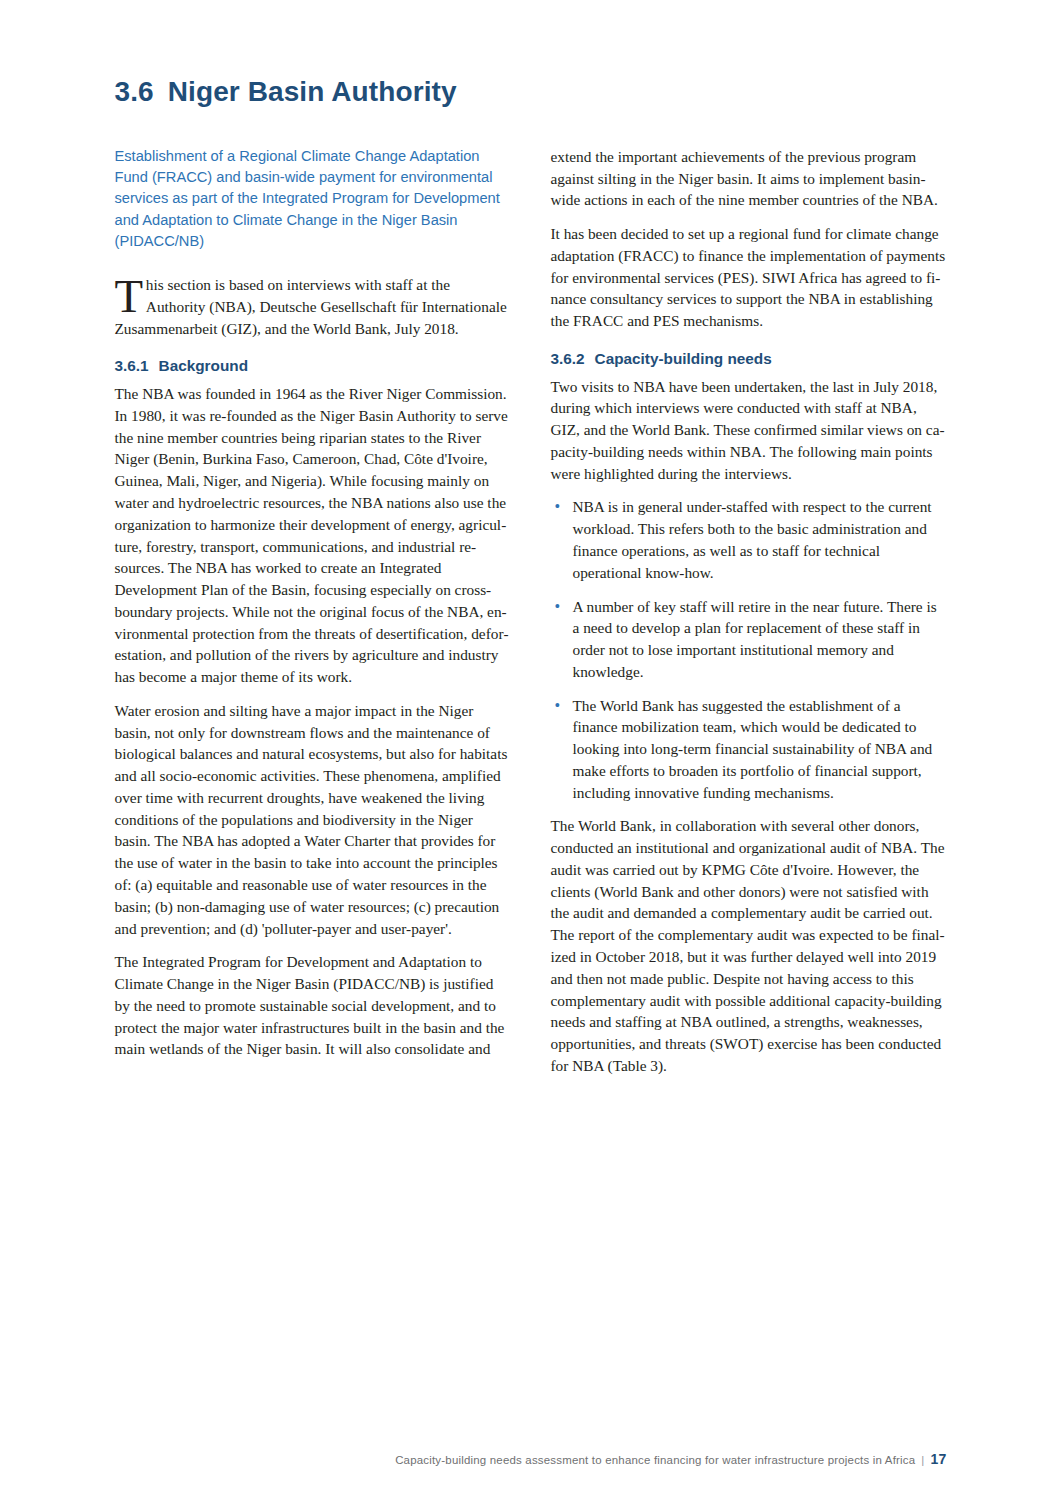3.6 Niger Basin Authority
Establishment of a Regional Climate Change Adaptation Fund (FRACC) and basin-wide payment for environmental services as part of the Integrated Program for Development and Adaptation to Climate Change in the Niger Basin (PIDACC/NB)
This section is based on interviews with staff at the Authority (NBA), Deutsche Gesellschaft für Internationale Zusammenarbeit (GIZ), and the World Bank, July 2018.
3.6.1 Background
The NBA was founded in 1964 as the River Niger Commission. In 1980, it was re-founded as the Niger Basin Authority to serve the nine member countries being riparian states to the River Niger (Benin, Burkina Faso, Cameroon, Chad, Côte d'Ivoire, Guinea, Mali, Niger, and Nigeria). While focusing mainly on water and hydroelectric resources, the NBA nations also use the organization to harmonize their development of energy, agriculture, forestry, transport, communications, and industrial resources. The NBA has worked to create an Integrated Development Plan of the Basin, focusing especially on cross-boundary projects. While not the original focus of the NBA, environmental protection from the threats of desertification, deforestation, and pollution of the rivers by agriculture and industry has become a major theme of its work.
Water erosion and silting have a major impact in the Niger basin, not only for downstream flows and the maintenance of biological balances and natural ecosystems, but also for habitats and all socio-economic activities. These phenomena, amplified over time with recurrent droughts, have weakened the living conditions of the populations and biodiversity in the Niger basin. The NBA has adopted a Water Charter that provides for the use of water in the basin to take into account the principles of: (a) equitable and reasonable use of water resources in the basin; (b) non-damaging use of water resources; (c) precaution and prevention; and (d) 'polluter-payer and user-payer'.
The Integrated Program for Development and Adaptation to Climate Change in the Niger Basin (PIDACC/NB) is justified by the need to promote sustainable social development, and to protect the major water infrastructures built in the basin and the main wetlands of the Niger basin. It will also consolidate and extend the important achievements of the previous program against silting in the Niger basin. It aims to implement basin-wide actions in each of the nine member countries of the NBA.
It has been decided to set up a regional fund for climate change adaptation (FRACC) to finance the implementation of payments for environmental services (PES). SIWI Africa has agreed to finance consultancy services to support the NBA in establishing the FRACC and PES mechanisms.
3.6.2 Capacity-building needs
Two visits to NBA have been undertaken, the last in July 2018, during which interviews were conducted with staff at NBA, GIZ, and the World Bank. These confirmed similar views on capacity-building needs within NBA. The following main points were highlighted during the interviews.
NBA is in general under-staffed with respect to the current workload. This refers both to the basic administration and finance operations, as well as to staff for technical operational know-how.
A number of key staff will retire in the near future. There is a need to develop a plan for replacement of these staff in order not to lose important institutional memory and knowledge.
The World Bank has suggested the establishment of a finance mobilization team, which would be dedicated to looking into long-term financial sustainability of NBA and make efforts to broaden its portfolio of financial support, including innovative funding mechanisms.
The World Bank, in collaboration with several other donors, conducted an institutional and organizational audit of NBA. The audit was carried out by KPMG Côte d'Ivoire. However, the clients (World Bank and other donors) were not satisfied with the audit and demanded a complementary audit be carried out. The report of the complementary audit was expected to be finalized in October 2018, but it was further delayed well into 2019 and then not made public. Despite not having access to this complementary audit with possible additional capacity-building needs and staffing at NBA outlined, a strengths, weaknesses, opportunities, and threats (SWOT) exercise has been conducted for NBA (Table 3).
Capacity-building needs assessment to enhance financing for water infrastructure projects in Africa|17